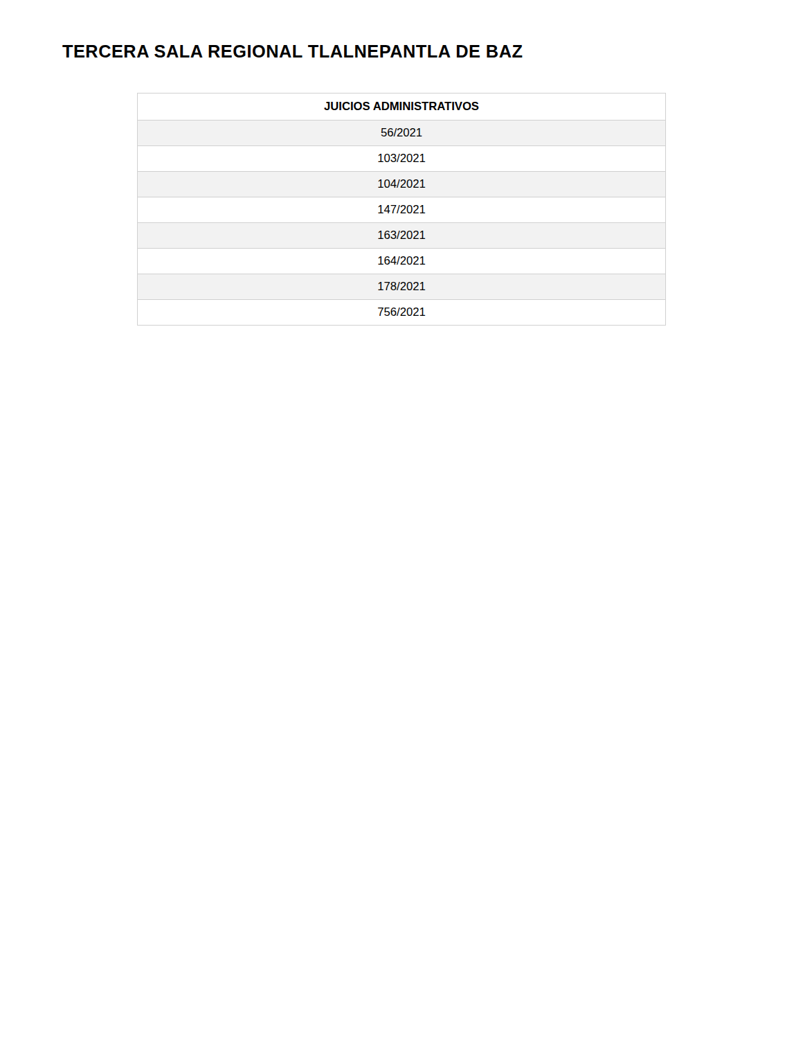TERCERA SALA REGIONAL TLALNEPANTLA DE BAZ
JUICIOS ADMINISTRATIVOS
| 56/2021 |
| 103/2021 |
| 104/2021 |
| 147/2021 |
| 163/2021 |
| 164/2021 |
| 178/2021 |
| 756/2021 |